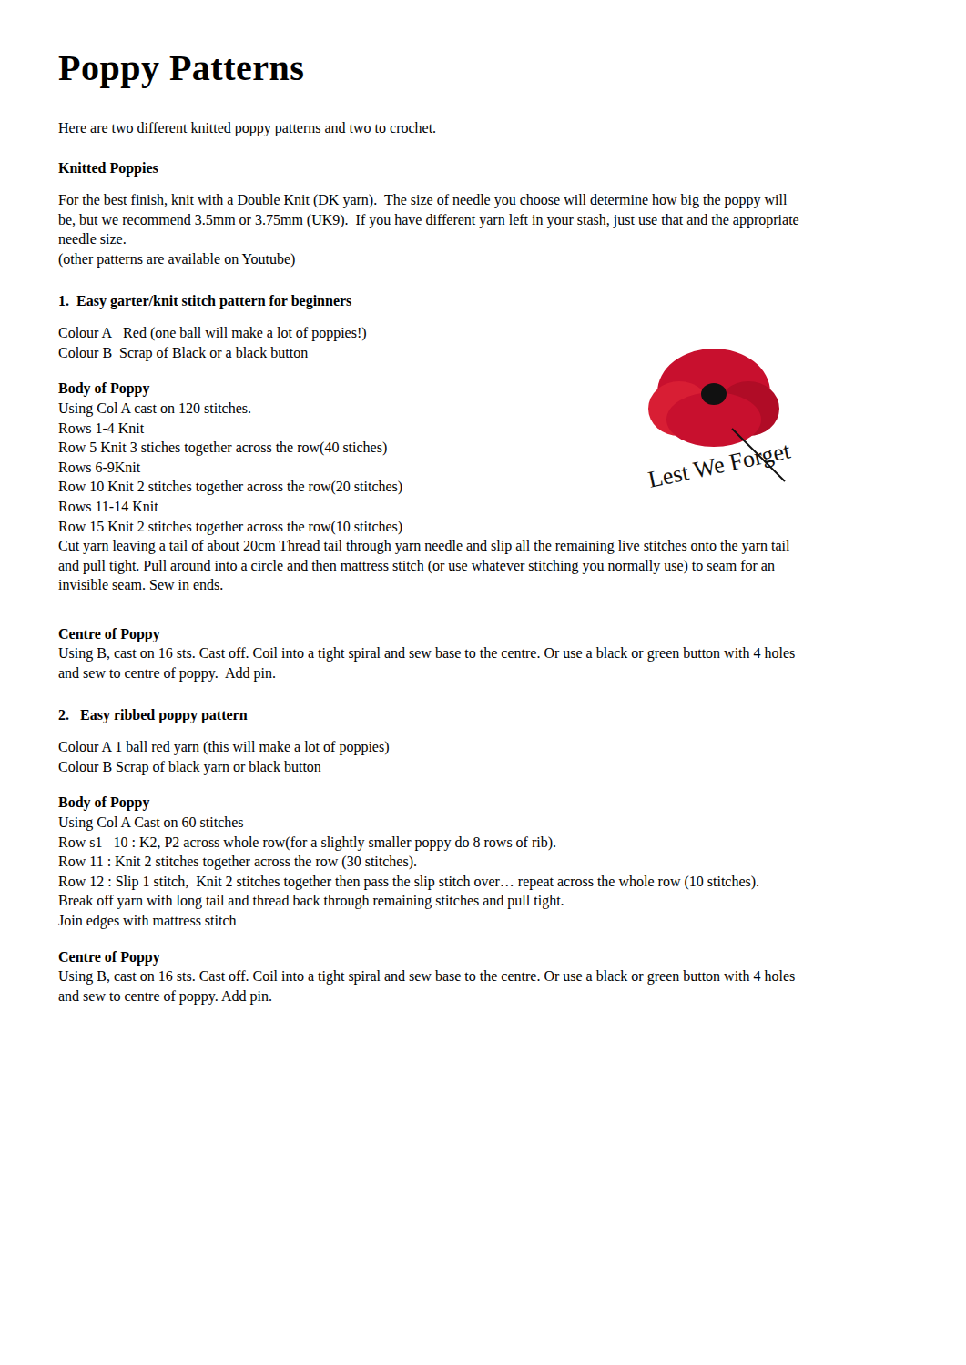Poppy Patterns
Here are two different knitted poppy patterns and two to crochet.
Knitted Poppies
For the best finish, knit with a Double Knit (DK yarn). The size of needle you choose will determine how big the poppy will be, but we recommend 3.5mm or 3.75mm (UK9). If you have different yarn left in your stash, just use that and the appropriate needle size.
(other patterns are available on Youtube)
1. Easy garter/knit stitch pattern for beginners
Colour A Red (one ball will make a lot of poppies!)
Colour B Scrap of Black or a black button
Body of Poppy
Using Col A cast on 120 stitches.
Rows 1-4 Knit
Row 5 Knit 3 stiches together across the row(40 stiches)
Rows 6-9Knit
Row 10 Knit 2 stitches together across the row(20 stitches)
Rows 11-14 Knit
Row 15 Knit 2 stitches together across the row(10 stitches)
Cut yarn leaving a tail of about 20cm Thread tail through yarn needle and slip all the remaining live stitches onto the yarn tail and pull tight. Pull around into a circle and then mattress stitch (or use whatever stitching you normally use) to seam for an invisible seam. Sew in ends.
Centre of Poppy
Using B, cast on 16 sts. Cast off. Coil into a tight spiral and sew base to the centre. Or use a black or green button with 4 holes and sew to centre of poppy. Add pin.
2. Easy ribbed poppy pattern
Colour A 1 ball red yarn (this will make a lot of poppies)
Colour B Scrap of black yarn or black button
Body of Poppy
Using Col A Cast on 60 stitches
Row s1 –10 : K2, P2 across whole row(for a slightly smaller poppy do 8 rows of rib).
Row 11 : Knit 2 stitches together across the row (30 stitches).
Row 12 : Slip 1 stitch, Knit 2 stitches together then pass the slip stitch over… repeat across the whole row (10 stitches).
Break off yarn with long tail and thread back through remaining stitches and pull tight.
Join edges with mattress stitch
Centre of Poppy
Using B, cast on 16 sts. Cast off. Coil into a tight spiral and sew base to the centre. Or use a black or green button with 4 holes and sew to centre of poppy. Add pin.